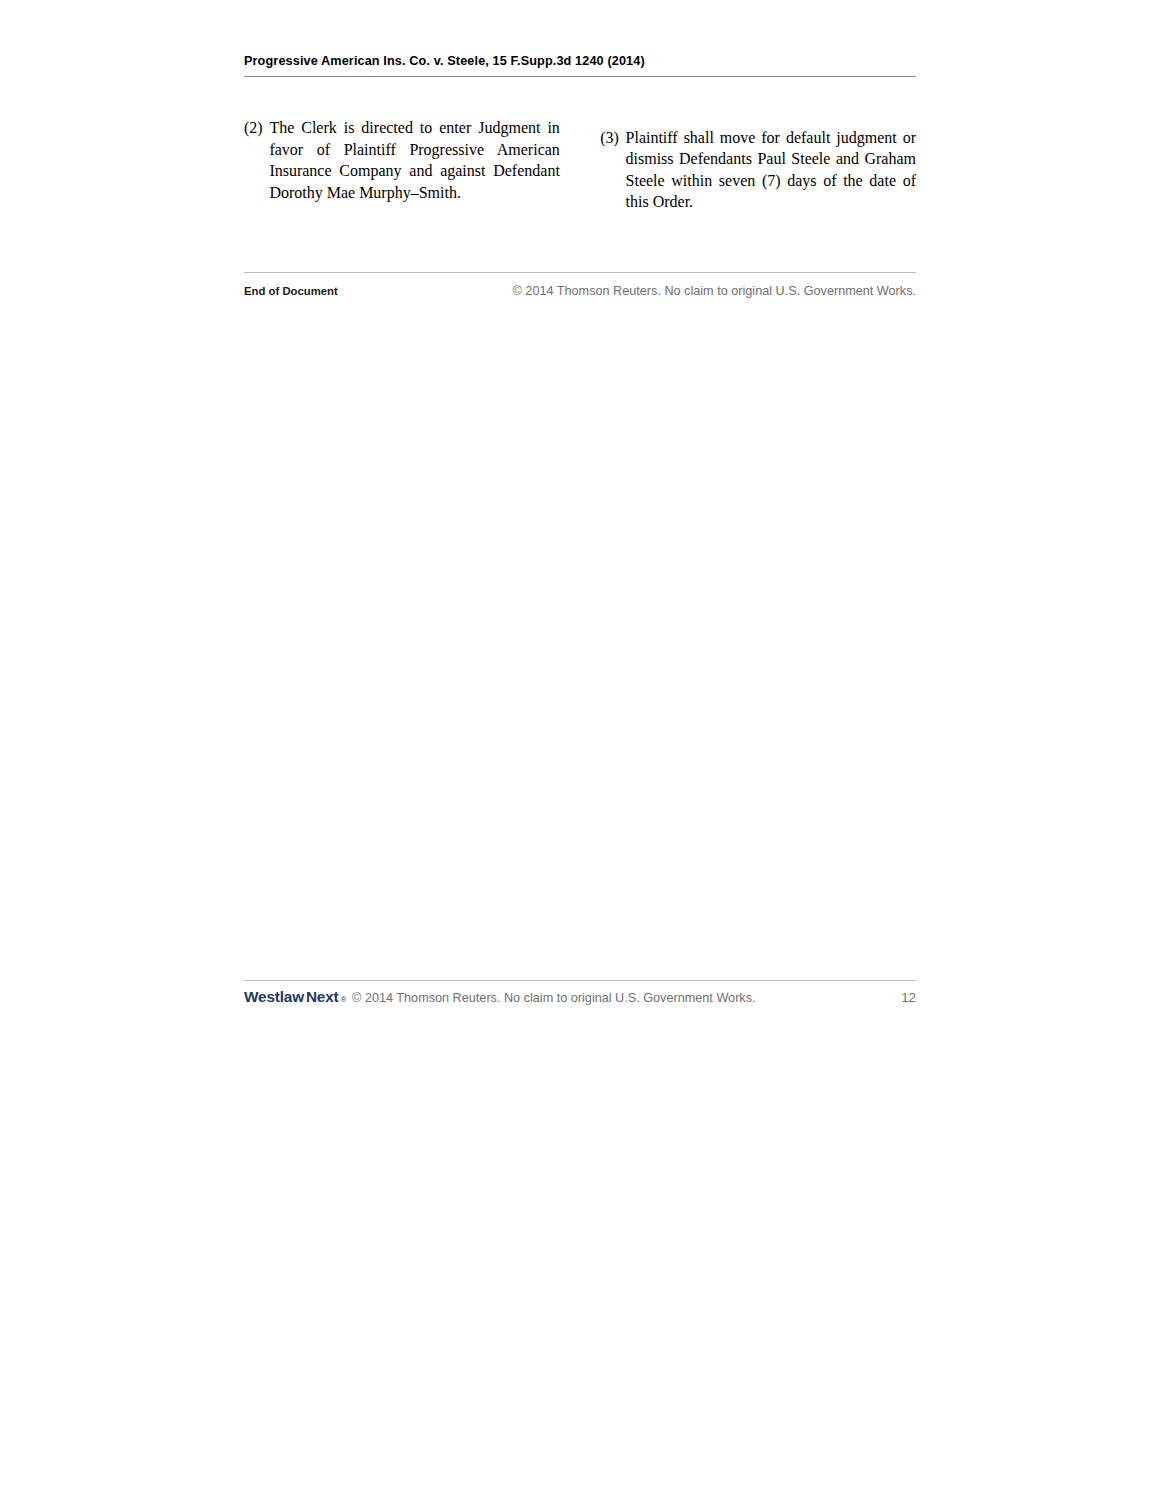Progressive American Ins. Co. v. Steele, 15 F.Supp.3d 1240 (2014)
(2) The Clerk is directed to enter Judgment in favor of Plaintiff Progressive American Insurance Company and against Defendant Dorothy Mae Murphy–Smith.
(3) Plaintiff shall move for default judgment or dismiss Defendants Paul Steele and Graham Steele within seven (7) days of the date of this Order.
End of Document
© 2014 Thomson Reuters. No claim to original U.S. Government Works.
Westlaw Next® © 2014 Thomson Reuters. No claim to original U.S. Government Works.
12